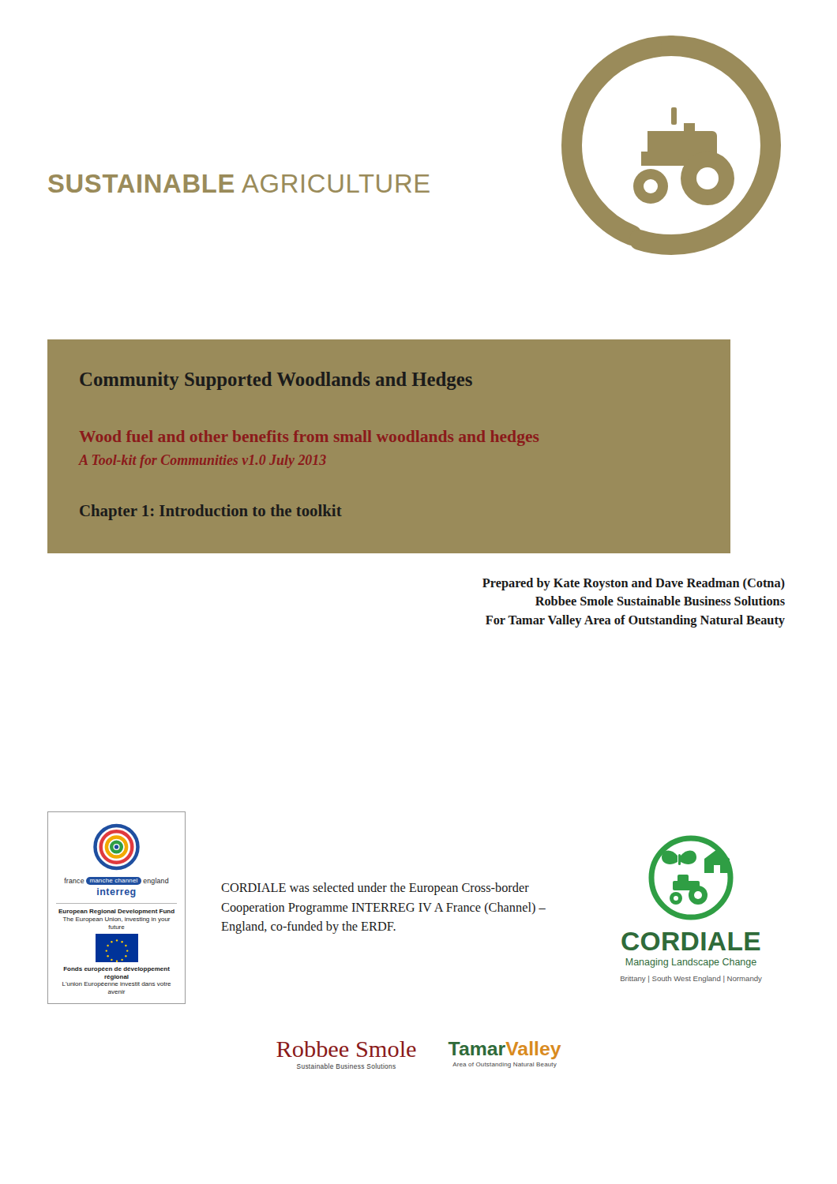SUSTAINABLE AGRICULTURE
Community Supported Woodlands and Hedges
Wood fuel and other benefits from small woodlands and hedges A Tool-kit for Communities v1.0 July 2013
Chapter 1: Introduction to the toolkit
Prepared by Kate Royston and Dave Readman (Cotna)
Robbee Smole Sustainable Business Solutions
For Tamar Valley Area of Outstanding Natural Beauty
france manche channel england
interreg
European Regional Development Fund The European Union, investing in your future
Fonds européen de développement régional L'union Européenne investit dans votre avenir
CORDIALE was selected under the European Cross-border Cooperation Programme INTERREG IV A France (Channel) – England, co-funded by the ERDF.
CORDIALE
Managing Landscape Change
Brittany | South West England | Normandy
Robbee Smole Sustainable Business Solutions
Tamar Valley
Area of Outstanding Natural Beauty